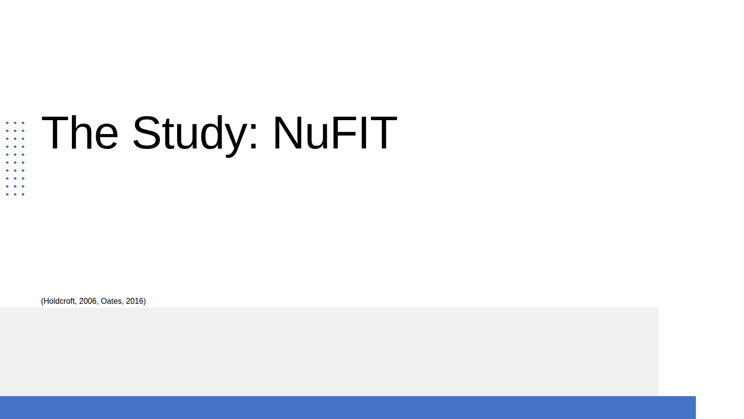The Study: NuFIT
(Holdcroft, 2006, Oates, 2016)